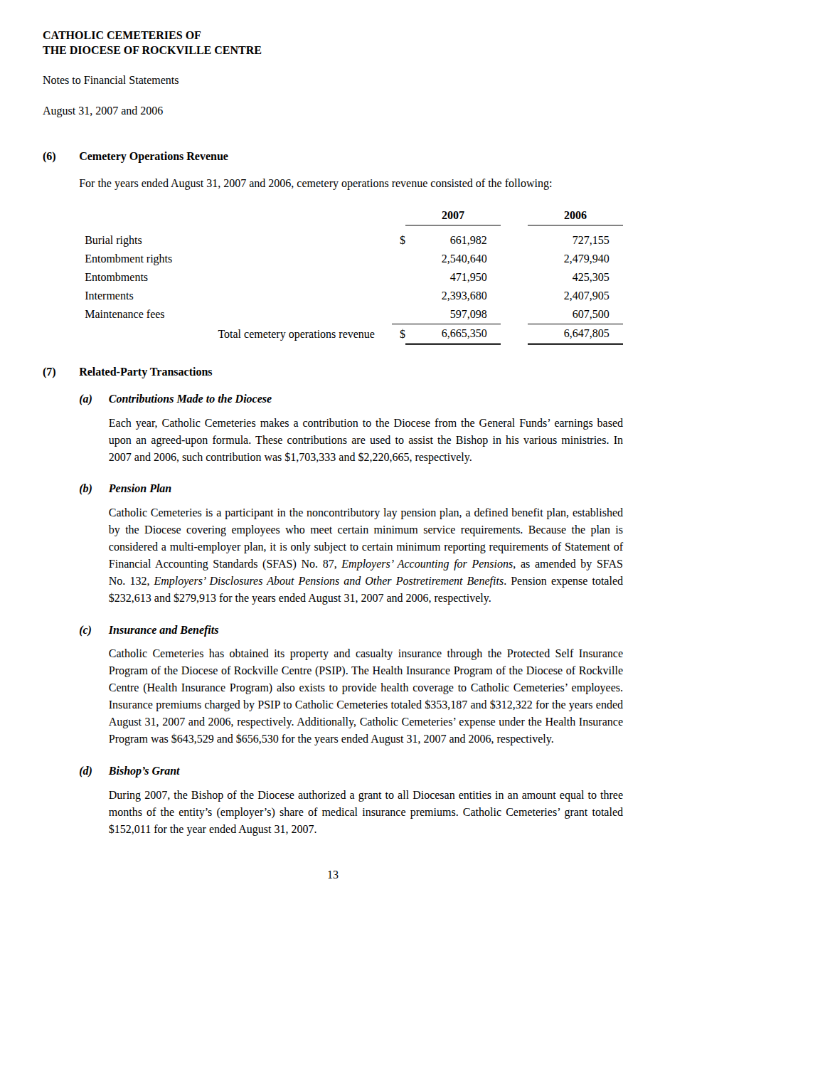Catholic Cemeteries of
The Diocese of Rockville Centre
Notes to Financial Statements
August 31, 2007 and 2006
(6) Cemetery Operations Revenue
For the years ended August 31, 2007 and 2006, cemetery operations revenue consisted of the following:
| | | 2007 | | 2006 |
| --- | --- | --- | --- | --- |
| Burial rights | $ | 661,982 | | 727,155 |
| Entombment rights | | 2,540,640 | | 2,479,940 |
| Entombments | | 471,950 | | 425,305 |
| Interments | | 2,393,680 | | 2,407,905 |
| Maintenance fees | | 597,098 | | 607,500 |
| Total cemetery operations revenue | $ | 6,665,350 | | 6,647,805 |
(7) Related-Party Transactions
(a) Contributions Made to the Diocese
Each year, Catholic Cemeteries makes a contribution to the Diocese from the General Funds’ earnings based upon an agreed-upon formula. These contributions are used to assist the Bishop in his various ministries. In 2007 and 2006, such contribution was $1,703,333 and $2,220,665, respectively.
(b) Pension Plan
Catholic Cemeteries is a participant in the noncontributory lay pension plan, a defined benefit plan, established by the Diocese covering employees who meet certain minimum service requirements. Because the plan is considered a multi-employer plan, it is only subject to certain minimum reporting requirements of Statement of Financial Accounting Standards (SFAS) No. 87, Employers’ Accounting for Pensions, as amended by SFAS No. 132, Employers’ Disclosures About Pensions and Other Postretirement Benefits. Pension expense totaled $232,613 and $279,913 for the years ended August 31, 2007 and 2006, respectively.
(c) Insurance and Benefits
Catholic Cemeteries has obtained its property and casualty insurance through the Protected Self Insurance Program of the Diocese of Rockville Centre (PSIP). The Health Insurance Program of the Diocese of Rockville Centre (Health Insurance Program) also exists to provide health coverage to Catholic Cemeteries’ employees. Insurance premiums charged by PSIP to Catholic Cemeteries totaled $353,187 and $312,322 for the years ended August 31, 2007 and 2006, respectively. Additionally, Catholic Cemeteries’ expense under the Health Insurance Program was $643,529 and $656,530 for the years ended August 31, 2007 and 2006, respectively.
(d) Bishop’s Grant
During 2007, the Bishop of the Diocese authorized a grant to all Diocesan entities in an amount equal to three months of the entity’s (employer’s) share of medical insurance premiums. Catholic Cemeteries’ grant totaled $152,011 for the year ended August 31, 2007.
13